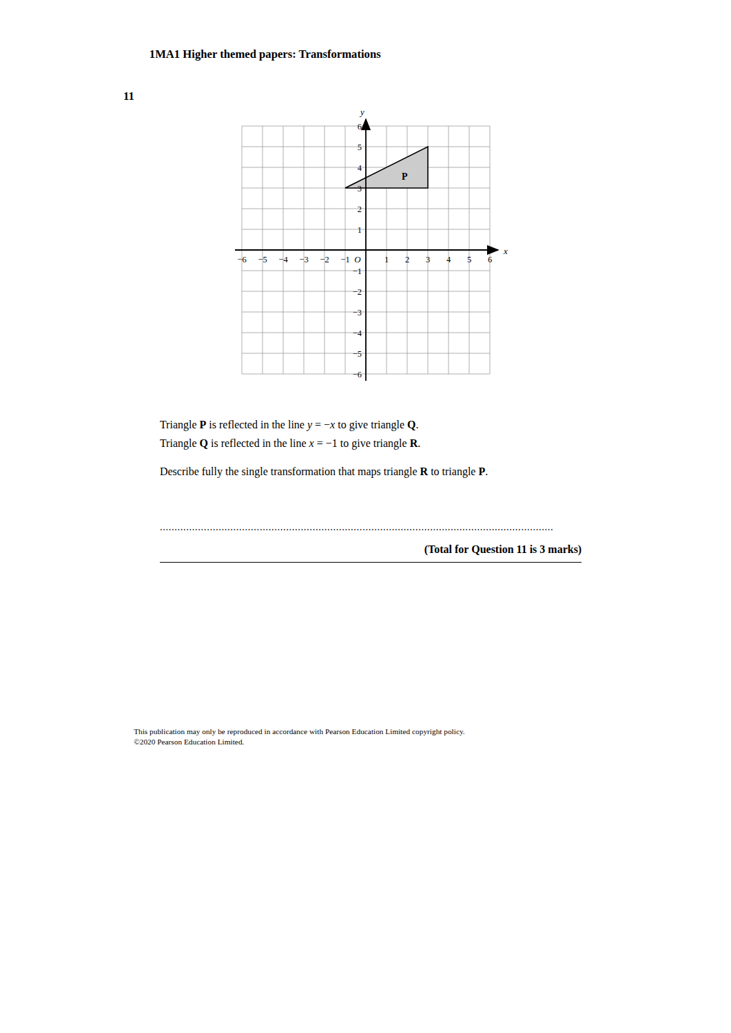1MA1 Higher themed papers: Transformations
11
y x −6 −5 −4 −3 −2 −1 1 2 3 4 5 6 O 6 5 4 3 2 1 −1 −2 −3 −4 −5 −6 P
Triangle P is reflected in the line y = −x to give triangle Q.
Triangle Q is reflected in the line x = −1 to give triangle R.
Describe fully the single transformation that maps triangle R to triangle P.
......................................................................................................................................
(Total for Question 11 is 3 marks)
This publication may only be reproduced in accordance with Pearson Education Limited copyright policy.
©2020 Pearson Education Limited.